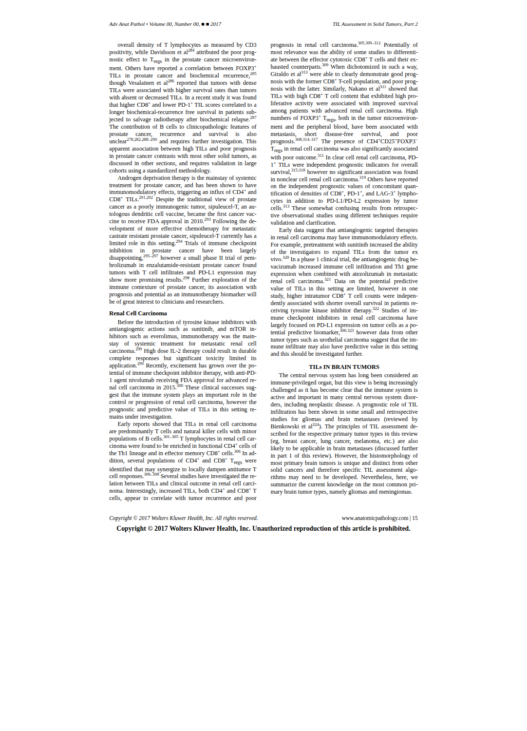Adv Anat Pathol • Volume 00, Number 00, ■ ■ 2017
TIL Assessment in Solid Tumors, Part 2
overall density of T lymphocytes as measured by CD3 positivity, while Davidsson et al284 attributed the poor prognostic effect to Tregs in the prostate cancer microenvironment. Others have reported a correlation between FOXP3+ TILs in prostate cancer and biochemical recurrence,285 though Vesalainen et al286 reported that tumors with dense TILs were associated with higher survival rates than tumors with absent or decreased TILs. In a recent study it was found that higher CD8+ and lower PD-1+ TIL scores correlated to a longer biochemical-recurrence free survival in patients subjected to salvage radiotherapy after biochemical relapse.287 The contribution of B cells to clinicopathologic features of prostate cancer, recurrence and survival is also unclear278,282,288–290 and requires further investigation. This apparent association between high TILs and poor prognosis in prostate cancer contrasts with most other solid tumors, as discussed in other sections, and requires validation in large cohorts using a standardized methodology.
Androgen deprivation therapy is the mainstay of systemic treatment for prostate cancer, and has been shown to have immunomodulatory effects, triggering an influx of CD4+ and CD8+ TILs.291,292 Despite the traditional view of prostate cancer as a poorly immunogenic tumor, sipuleucel-T, an autologous dendritic cell vaccine, became the first cancer vaccine to receive FDA approval in 2010.293 Following the development of more effective chemotherapy for metastatic castrate resistant prostate cancer, sipuleucel-T currently has a limited role in this setting.294 Trials of immune checkpoint inhibition in prostate cancer have been largely disappointing,295–297 however a small phase II trial of pembrolizumab in enzalutamide-resistant prostate cancer found tumors with T cell infiltrates and PD-L1 expression may show more promising results.298 Further exploration of the immune contexture of prostate cancer, its association with prognosis and potential as an immunotherapy biomarker will be of great interest to clinicians and researchers.
Renal Cell Carcinoma
Before the introduction of tyrosine kinase inhibitors with antiangiogenic actions such as sunitinib, and mTOR inhibitors such as everolimus, immunotherapy was the mainstay of systemic treatment for metastatic renal cell carcinoma.299 High dose IL-2 therapy could result in durable complete responses but significant toxicity limited its application.299 Recently, excitement has grown over the potential of immune checkpoint inhibitor therapy, with anti-PD-1 agent nivolumab receiving FDA approval for advanced renal cell carcinoma in 2015.300 These clinical successes suggest that the immune system plays an important role in the control or progression of renal cell carcinoma, however the prognostic and predictive value of TILs in this setting remains under investigation.
Early reports showed that TILs in renal cell carcinoma are predominantly T cells and natural killer cells with minor populations of B cells.301–305 T lymphocytes in renal cell carcinoma were found to be enriched in functional CD4+ cells of the Th1 lineage and in effector memory CD8+ cells.306 In addition, several populations of CD4+ and CD8+ Tregs were identified that may synergize to locally dampen antitumor T cell responses.306–308 Several studies have investigated the relation between TILs and clinical outcome in renal cell carcinoma. Interestingly, increased TILs, both CD4+ and CD8+ T cells, appear to correlate with tumor recurrence and poor prognosis in renal cell carcinoma.305,309–312 Potentially of most relevance was the ability of some studies to differentiate between the effector cytotoxic CD8+ T cells and their exhausted counterparts.309 When dichotomized in such a way, Giraldo et al313 were able to clearly demonstrate good prognosis with the former CD8+ T-cell population, and poor prognosis with the latter. Similarly, Nakano et al311 showed that TILs with high CD8+ T cell content that exhibited high proliferative activity were associated with improved survival among patients with advanced renal cell carcinoma. High numbers of FOXP3+ Tregs, both in the tumor microenvironment and the peripheral blood, have been associated with metastasis, short disease-free survival, and poor prognosis.308,314–317 The presence of CD4+CD25+FOXP3− Tregs in renal cell carcinoma was also significantly associated with poor outcome.311 In clear cell renal cell carcinoma, PD-1+ TILs were independent prognostic indicators for overall survival,315,318 however no significant association was found in nonclear cell renal cell carcinoma.319 Others have reported on the independent prognostic values of concomitant quantification of densities of CD8+, PD-1+, and LAG-3+ lymphocytes in addition to PD-L1/PD-L2 expression by tumor cells.313 These somewhat confusing results from retrospective observational studies using different techniques require validation and clarification.
Early data suggest that antiangiogenic targeted therapies in renal cell carcinoma may have immunomodulatory effects. For example, pretreatment with sunitinib increased the ability of the investigators to expand TILs from the tumor ex vivo.320 In a phase 1 clinical trial, the antiangiogenic drug bevacizumab increased immune cell infiltration and Th1 gene expression when combined with atezolizumab in metastatic renal cell carcinoma.321 Data on the potential predictive value of TILs in this setting are limited, however in one study, higher intratumor CD8+ T cell counts were independently associated with shorter overall survival in patients receiving tyrosine kinase inhibitor therapy.322 Studies of immune checkpoint inhibitors in renal cell carcinoma have largely focused on PD-L1 expression on tumor cells as a potential predictive biomarker,300,323 however data from other tumor types such as urothelial carcinoma suggest that the immune infiltrate may also have predictive value in this setting and this should be investigated further.
TILs IN BRAIN TUMORS
The central nervous system has long been considered an immune-privileged organ, but this view is being increasingly challenged as it has become clear that the immune system is active and important in many central nervous system disorders, including neoplastic disease. A prognostic role of TIL infiltration has been shown in some small and retrospective studies for gliomas and brain metastases (reviewed by Bienkowski et al324). The principles of TIL assessment described for the respective primary tumor types in this review (eg, breast cancer, lung cancer, melanoma, etc.) are also likely to be applicable in brain metastases (discussed further in part 1 of this review). However, the histomorphology of most primary brain tumors is unique and distinct from other solid cancers and therefore specific TIL assessment algorithms may need to be developed. Nevertheless, here, we summarize the current knowledge on the most common primary brain tumor types, namely gliomas and meningiomas.
Copyright © 2017 Wolters Kluwer Health, Inc. All rights reserved.
www.anatomicpathology.com | 15
Copyright © 2017 Wolters Kluwer Health, Inc. Unauthorized reproduction of this article is prohibited.